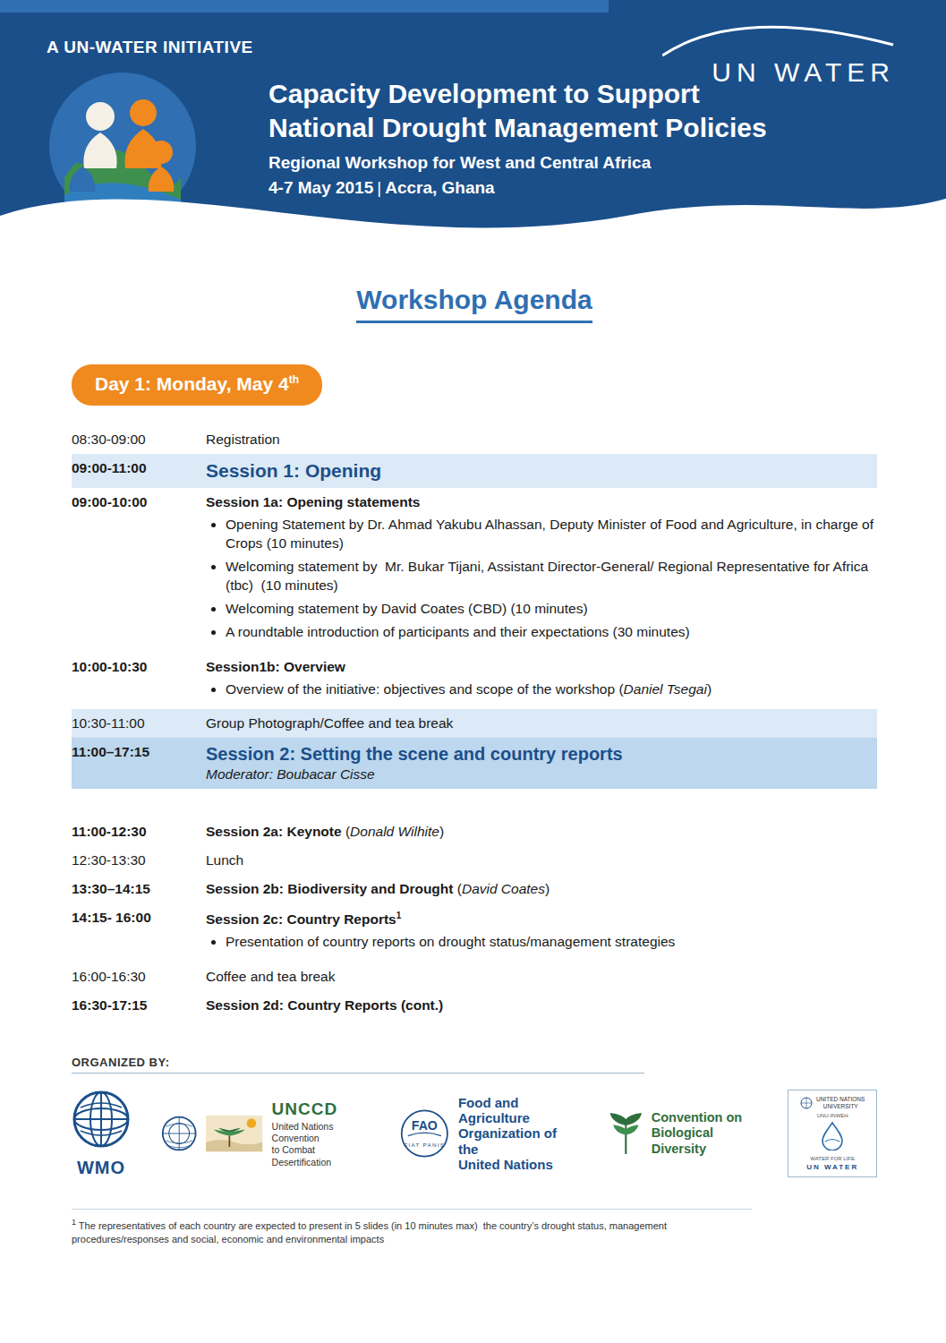A UN-WATER INITIATIVE
UN WATER
Capacity Development to Support
National Drought Management Policies
Regional Workshop for West and Central Africa
4-7 May 2015|Accra, Ghana
Workshop Agenda
Day 1: Monday, May 4th
| 08:30-09:00 | Registration |
| 09:00-11:00 | Session 1: Opening |
| 09:00-10:00 | Session 1a: Opening statements Opening Statement by Dr. Ahmad Yakubu Alhassan, Deputy Minister of Food and Agriculture, in charge of Crops (10 minutes) Welcoming statement by Mr. Bukar Tijani, Assistant Director-General/ Regional Representative for Africa (tbc) (10 minutes) Welcoming statement by David Coates (CBD) (10 minutes) A roundtable introduction of participants and their expectations (30 minutes) |
| 10:00-10:30 | Session1b: Overview Overview of the initiative: objectives and scope of the workshop ( Daniel Tsegai ) |
| 10:30-11:00 | Group Photograph/Coffee and tea break |
| 11:00–17:15 | Session 2: Setting the scene and country reports Moderator: Boubacar Cisse |
| 11:00-12:30 | Session 2a: Keynote ( Donald Wilhite ) |
| 12:30-13:30 | Lunch |
| 13:30–14:15 | Session 2b: Biodiversity and Drought ( David Coates ) |
| 14:15- 16:00 | Session 2c: Country Reports 1 Presentation of country reports on drought status/management strategies |
| 16:00-16:30 | Coffee and tea break |
| 16:30-17:15 | Session 2d: Country Reports (cont.) |
ORGANIZED BY:
WMO
UNCCD United Nations Convention
to Combat Desertification
FAO FIAT PANIS
Food and Agriculture
Organization of the
United Nations
Convention on
Biological Diversity
UNITED NATIONS
UNIVERSITY
UNU-INWEH
WATER FOR LIFE
UN WATER
1 The representatives of each country are expected to present in 5 slides (in 10 minutes max) the country’s drought status, management procedures/responses and social, economic and environmental impacts